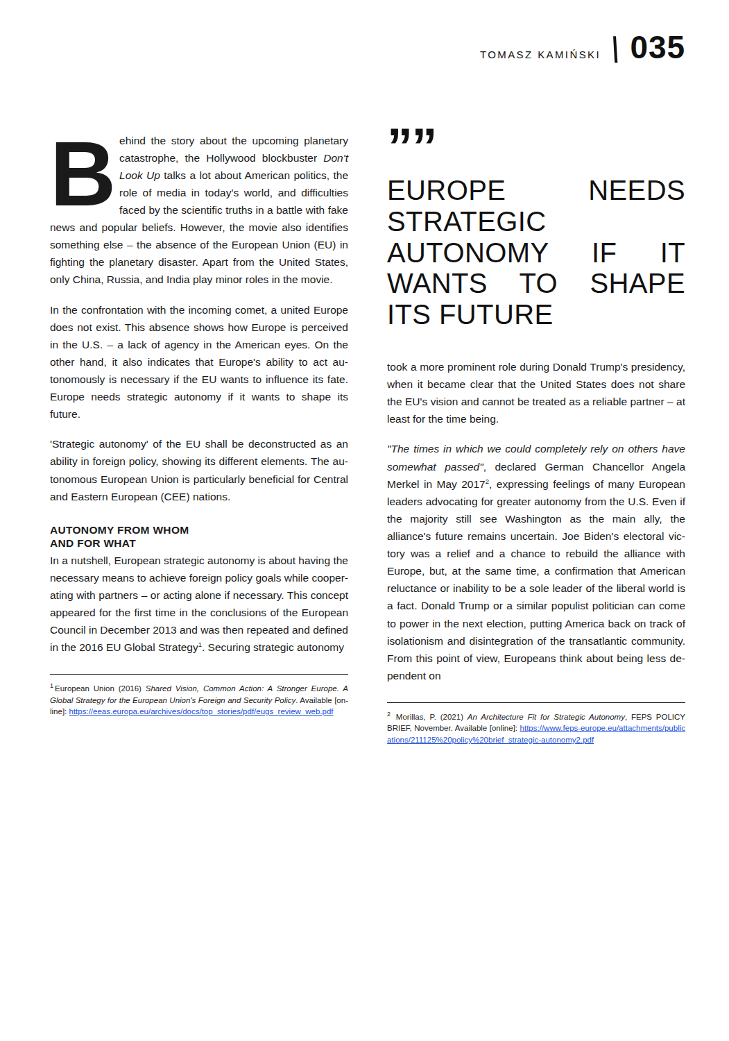Tomasz Kamiński
\
035
Behind the story about the upcoming planetary catastrophe, the Hollywood blockbuster Don't Look Up talks a lot about American politics, the role of media in today's world, and difficulties faced by the scientific truths in a battle with fake news and popular beliefs. However, the movie also identifies something else – the absence of the European Union (EU) in fighting the planetary disaster. Apart from the United States, only China, Russia, and India play minor roles in the movie.
In the confrontation with the incoming comet, a united Europe does not exist. This absence shows how Europe is perceived in the U.S. – a lack of agency in the American eyes. On the other hand, it also indicates that Europe's ability to act autonomously is necessary if the EU wants to influence its fate. Europe needs strategic autonomy if it wants to shape its future.
'Strategic autonomy' of the EU shall be deconstructed as an ability in foreign policy, showing its different elements. The autonomous European Union is particularly beneficial for Central and Eastern European (CEE) nations.
Autonomy from whom
and for what
In a nutshell, European strategic autonomy is about having the necessary means to achieve foreign policy goals while cooperating with partners – or acting alone if necessary. This concept appeared for the first time in the conclusions of the European Council in December 2013 and was then repeated and defined in the 2016 EU Global Strategy1. Securing strategic autonomy
1European Union (2016) Shared Vision, Common Action: A Stronger Europe. A Global Strategy for the European Union's Foreign and Security Policy. Available [online]: https://eeas.europa.eu/archives/docs/top_stories/pdf/eugs_review_web.pdf
””
Europe needs strategic autonomy if it wants to shape its future
took a more prominent role during Donald Trump's presidency, when it became clear that the United States does not share the EU's vision and cannot be treated as a reliable partner – at least for the time being.
"The times in which we could completely rely on others have somewhat passed", declared German Chancellor Angela Merkel in May 20172, expressing feelings of many European leaders advocating for greater autonomy from the U.S. Even if the majority still see Washington as the main ally, the alliance's future remains uncertain. Joe Biden's electoral victory was a relief and a chance to rebuild the alliance with Europe, but, at the same time, a confirmation that American reluctance or inability to be a sole leader of the liberal world is a fact. Donald Trump or a similar populist politician can come to power in the next election, putting America back on track of isolationism and disintegration of the transatlantic community. From this point of view, Europeans think about being less dependent on
2 Morillas, P. (2021) An Architecture Fit for Strategic Autonomy, FEPS POLICY BRIEF, November. Available [online]: https://www.feps-europe.eu/attachments/publications/211125%20policy%20brief_strategic-autonomy2.pdf